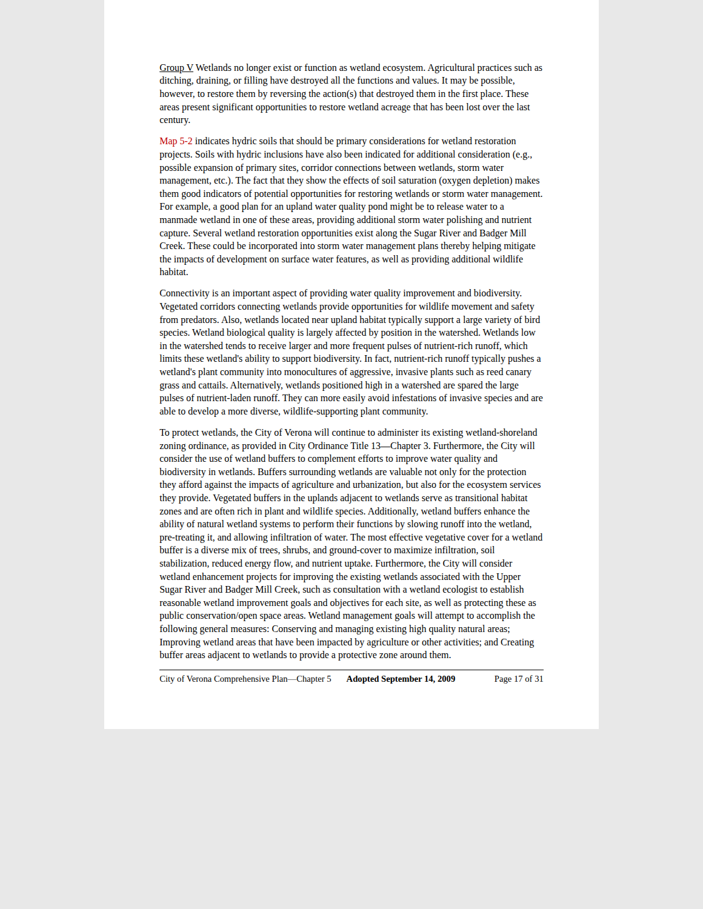Group V Wetlands no longer exist or function as wetland ecosystem. Agricultural practices such as ditching, draining, or filling have destroyed all the functions and values. It may be possible, however, to restore them by reversing the action(s) that destroyed them in the first place. These areas present significant opportunities to restore wetland acreage that has been lost over the last century.
Map 5-2 indicates hydric soils that should be primary considerations for wetland restoration projects. Soils with hydric inclusions have also been indicated for additional consideration (e.g., possible expansion of primary sites, corridor connections between wetlands, storm water management, etc.). The fact that they show the effects of soil saturation (oxygen depletion) makes them good indicators of potential opportunities for restoring wetlands or storm water management. For example, a good plan for an upland water quality pond might be to release water to a manmade wetland in one of these areas, providing additional storm water polishing and nutrient capture. Several wetland restoration opportunities exist along the Sugar River and Badger Mill Creek. These could be incorporated into storm water management plans thereby helping mitigate the impacts of development on surface water features, as well as providing additional wildlife habitat.
Connectivity is an important aspect of providing water quality improvement and biodiversity. Vegetated corridors connecting wetlands provide opportunities for wildlife movement and safety from predators. Also, wetlands located near upland habitat typically support a large variety of bird species. Wetland biological quality is largely affected by position in the watershed. Wetlands low in the watershed tends to receive larger and more frequent pulses of nutrient-rich runoff, which limits these wetland's ability to support biodiversity. In fact, nutrient-rich runoff typically pushes a wetland's plant community into monocultures of aggressive, invasive plants such as reed canary grass and cattails. Alternatively, wetlands positioned high in a watershed are spared the large pulses of nutrient-laden runoff. They can more easily avoid infestations of invasive species and are able to develop a more diverse, wildlife-supporting plant community.
To protect wetlands, the City of Verona will continue to administer its existing wetland-shoreland zoning ordinance, as provided in City Ordinance Title 13—Chapter 3. Furthermore, the City will consider the use of wetland buffers to complement efforts to improve water quality and biodiversity in wetlands. Buffers surrounding wetlands are valuable not only for the protection they afford against the impacts of agriculture and urbanization, but also for the ecosystem services they provide. Vegetated buffers in the uplands adjacent to wetlands serve as transitional habitat zones and are often rich in plant and wildlife species. Additionally, wetland buffers enhance the ability of natural wetland systems to perform their functions by slowing runoff into the wetland, pre-treating it, and allowing infiltration of water. The most effective vegetative cover for a wetland buffer is a diverse mix of trees, shrubs, and ground-cover to maximize infiltration, soil stabilization, reduced energy flow, and nutrient uptake. Furthermore, the City will consider wetland enhancement projects for improving the existing wetlands associated with the Upper Sugar River and Badger Mill Creek, such as consultation with a wetland ecologist to establish reasonable wetland improvement goals and objectives for each site, as well as protecting these as public conservation/open space areas. Wetland management goals will attempt to accomplish the following general measures: Conserving and managing existing high quality natural areas; Improving wetland areas that have been impacted by agriculture or other activities; and Creating buffer areas adjacent to wetlands to provide a protective zone around them.
City of Verona Comprehensive Plan—Chapter 5 Adopted September 14, 2009 Page 17 of 31